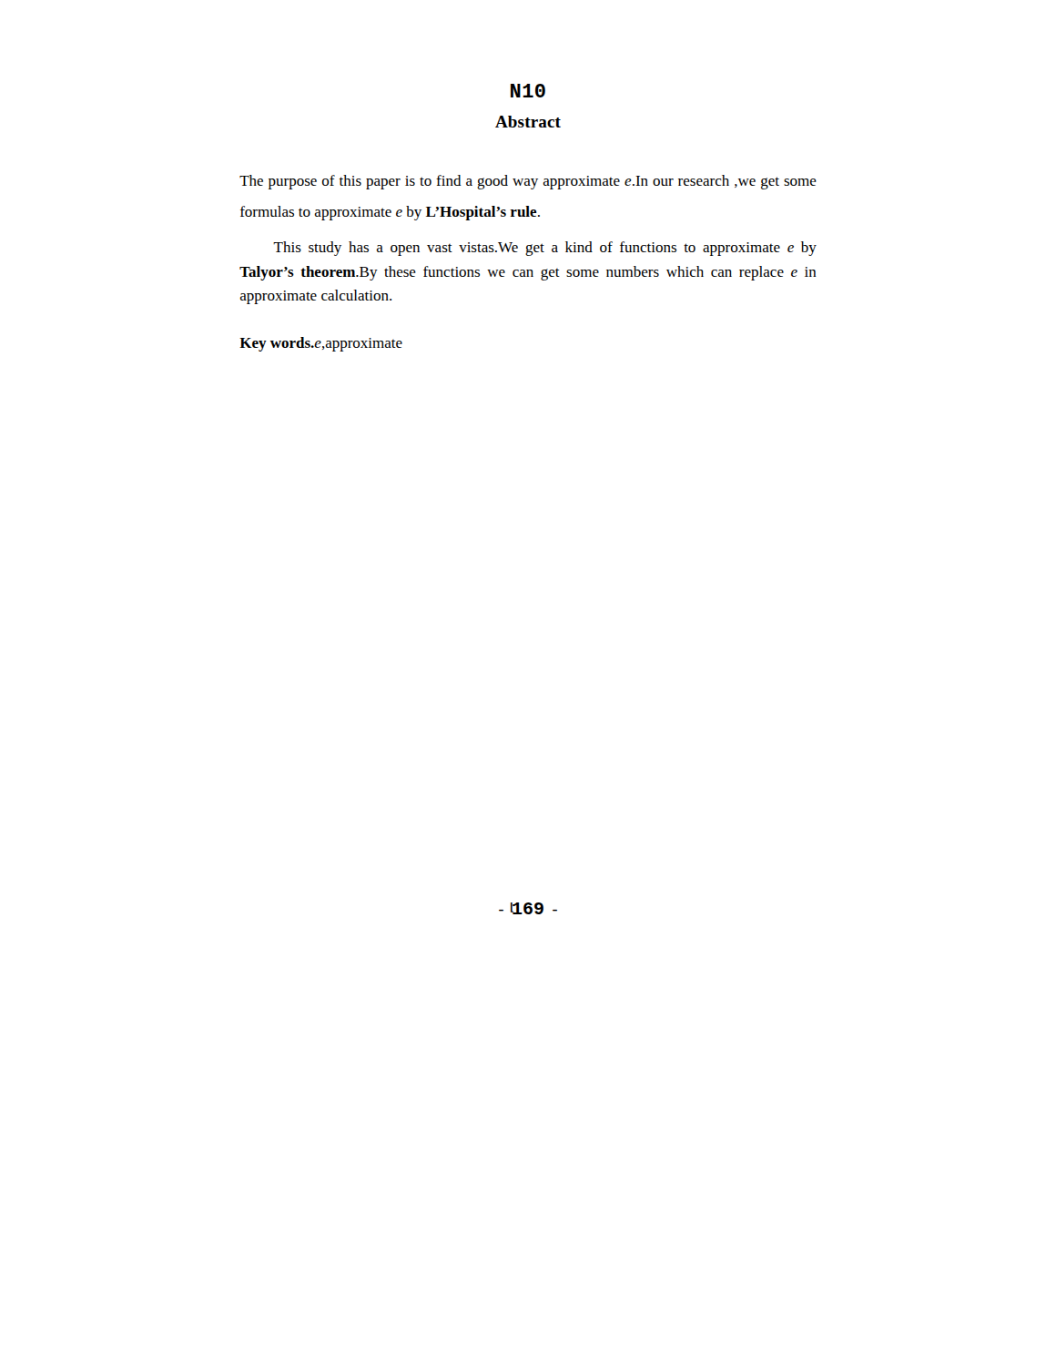N10
Abstract
The purpose of this paper is to find a good way approximate e.In our research ,we get some formulas to approximate e by L’Hospital’s rule.
This study has a open vast vistas.We get a kind of functions to approximate e by Talyor’s theorem.By these functions we can get some numbers which can replace e in approximate calculation.
Key words. e,approximate
- ⌊169 -